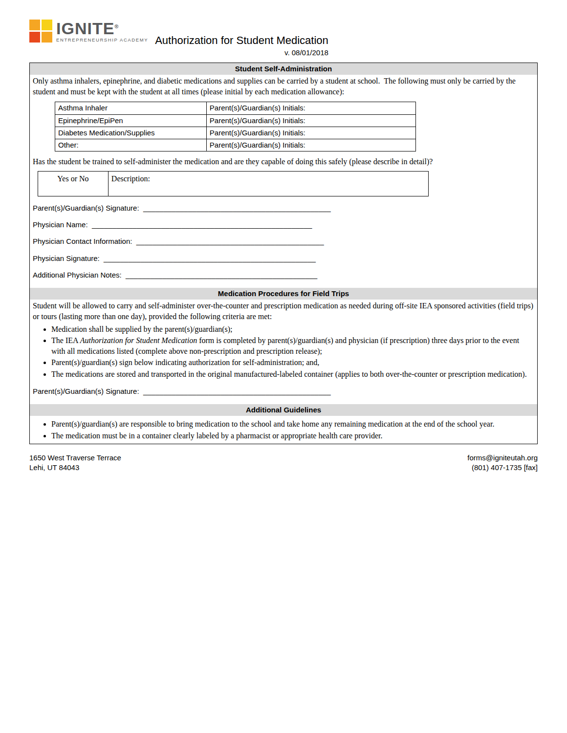IGNITE®
ENTREPRENEURSHIP ACADEMY
Authorization for Student Medication
v. 08/01/2018
| Student Self-Administration |
| Only asthma inhalers, epinephrine, and diabetic medications and supplies can be carried by a student at school. The following must only be carried by the student and must be kept with the student at all times (please initial by each medication allowance): / Asthma Inhaler / Parent(s)/Guardian(s) Initials: / / Epinephrine/EpiPen / Parent(s)/Guardian(s) Initials: / / Diabetes Medication/Supplies / Parent(s)/Guardian(s) Initials: / / Other: / Parent(s)/Guardian(s) Initials: / Has the student be trained to self-administer the medication and are they capable of doing this safely (please describe in detail)? / Yes or No / Description: / Parent(s)/Guardian(s) Signature: ______________________________________________ Physician Name: ______________________________________________________ Physician Contact Information: ______________________________________________ Physician Signature: ____________________________________________________ Additional Physician Notes: _______________________________________________ |
| Medication Procedures for Field Trips |
| Student will be allowed to carry and self-administer over-the-counter and prescription medication as needed during off-site IEA sponsored activities (field trips) or tours (lasting more than one day), provided the following criteria are met: Medication shall be supplied by the parent(s)/guardian(s); The IEA Authorization for Student Medication form is completed by parent(s)/guardian(s) and physician (if prescription) three days prior to the event with all medications listed (complete above non-prescription and prescription release); Parent(s)/guardian(s) sign below indicating authorization for self-administration; and, The medications are stored and transported in the original manufactured-labeled container (applies to both over-the-counter or prescription medication). Parent(s)/Guardian(s) Signature: ______________________________________________ |
| Additional Guidelines |
| Parent(s)/guardian(s) are responsible to bring medication to the school and take home any remaining medication at the end of the school year. The medication must be in a container clearly labeled by a pharmacist or appropriate health care provider. |
1650 West Traverse Terrace
Lehi, UT 84043
forms@igniteutah.org
(801) 407-1735 [fax]